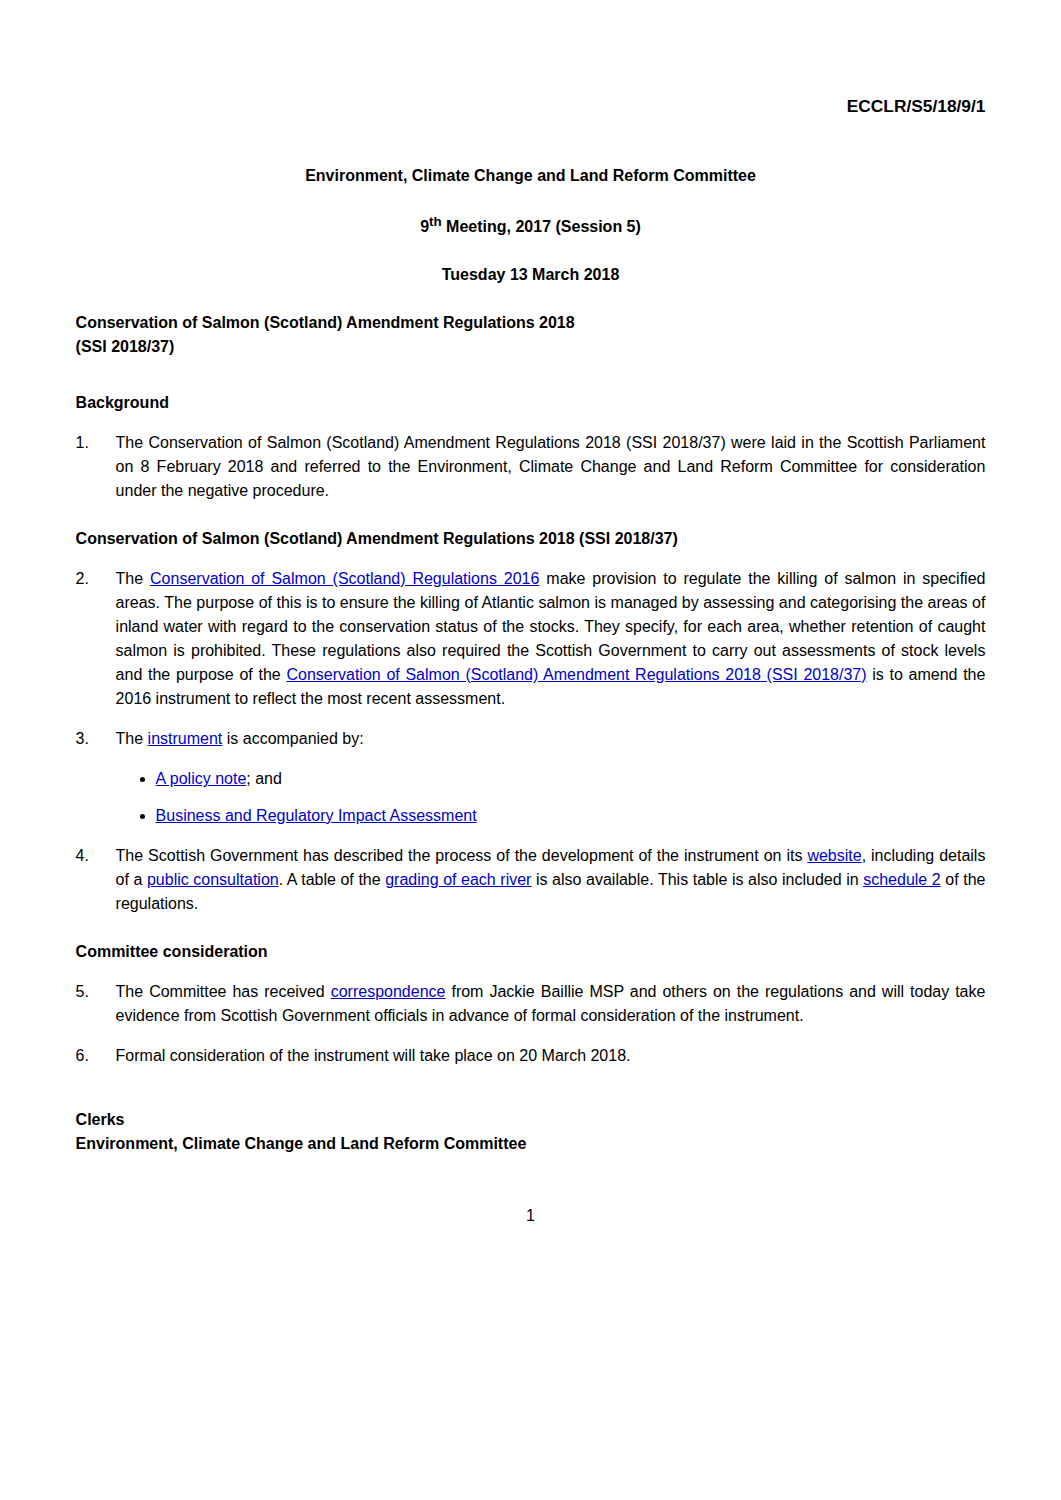ECCLR/S5/18/9/1
Environment, Climate Change and Land Reform Committee
9th Meeting, 2017 (Session 5)
Tuesday 13 March 2018
Conservation of Salmon (Scotland) Amendment Regulations 2018
(SSI 2018/37)
Background
1.
The Conservation of Salmon (Scotland) Amendment Regulations 2018 (SSI 2018/37) were laid in the Scottish Parliament on 8 February 2018 and referred to the Environment, Climate Change and Land Reform Committee for consideration under the negative procedure.
Conservation of Salmon (Scotland) Amendment Regulations 2018 (SSI 2018/37)
2.
The Conservation of Salmon (Scotland) Regulations 2016 make provision to regulate the killing of salmon in specified areas. The purpose of this is to ensure the killing of Atlantic salmon is managed by assessing and categorising the areas of inland water with regard to the conservation status of the stocks. They specify, for each area, whether retention of caught salmon is prohibited. These regulations also required the Scottish Government to carry out assessments of stock levels and the purpose of the Conservation of Salmon (Scotland) Amendment Regulations 2018 (SSI 2018/37) is to amend the 2016 instrument to reflect the most recent assessment.
3.
The instrument is accompanied by:
A policy note; and
Business and Regulatory Impact Assessment
4.
The Scottish Government has described the process of the development of the instrument on its website, including details of a public consultation. A table of the grading of each river is also available. This table is also included in schedule 2 of the regulations.
Committee consideration
5.
The Committee has received correspondence from Jackie Baillie MSP and others on the regulations and will today take evidence from Scottish Government officials in advance of formal consideration of the instrument.
6.
Formal consideration of the instrument will take place on 20 March 2018.
Clerks
Environment, Climate Change and Land Reform Committee
1